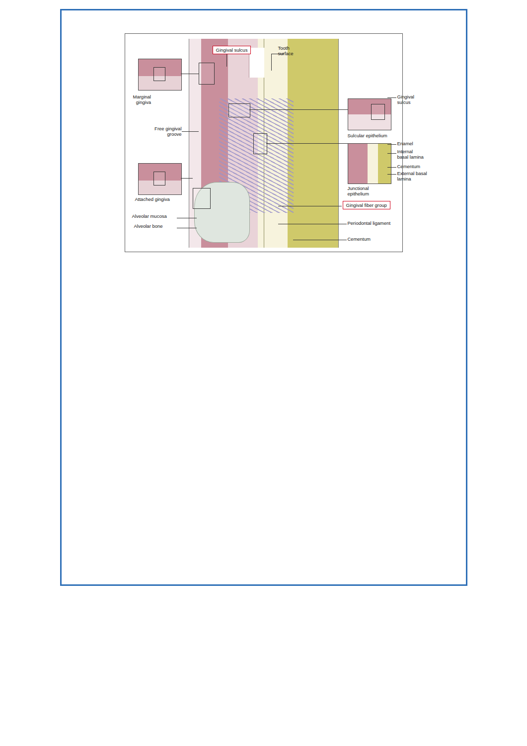Gingival sulcus
Tooth
surface
Marginal
gingiva
Free gingival
groove
Attached gingiva
Alveolar mucosa
Alveolar bone
Gingival
sulcus
Sulcular epithelium
Enamel
Internal
basal lamina
Cementum
External basal
lamina
Junctional
epithelium
Gingival fiber group
Periodontal ligament
Cementum